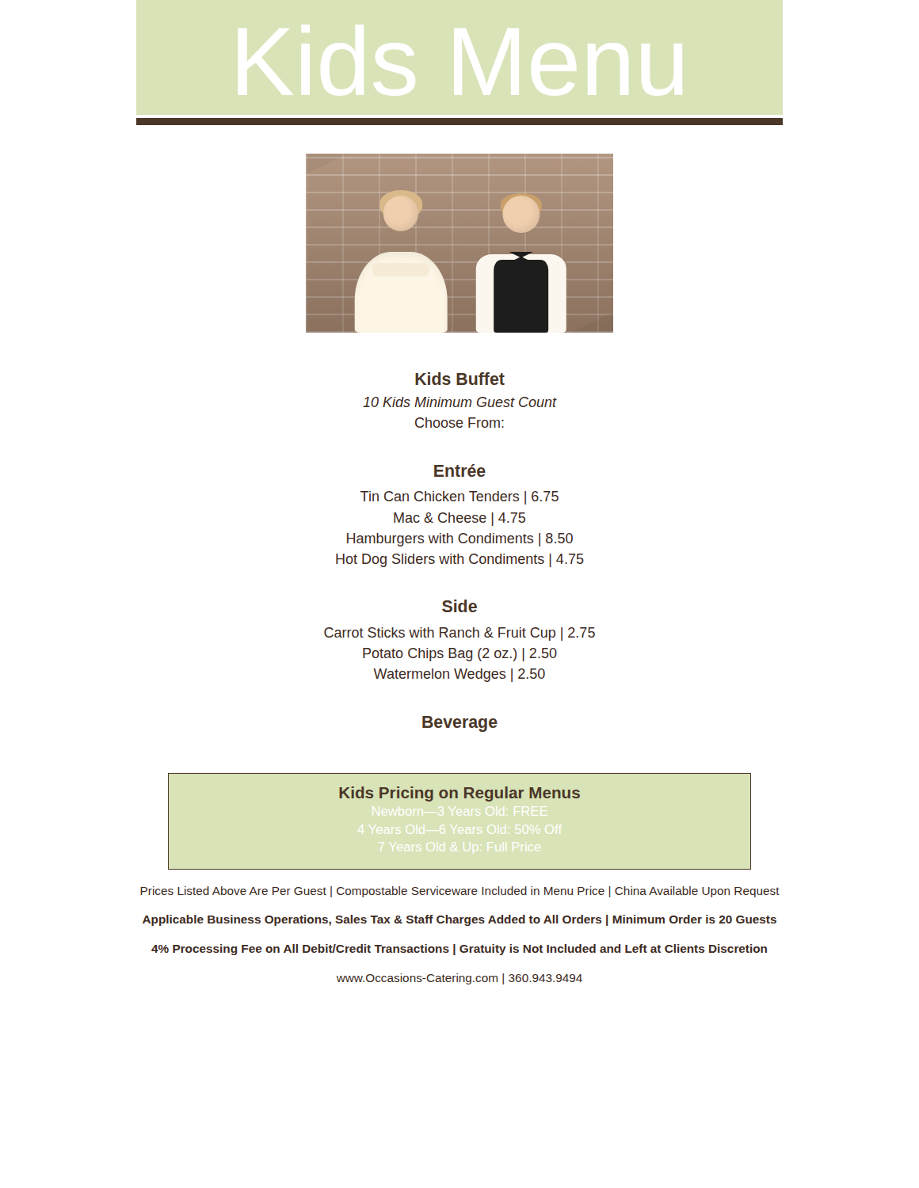Kids Menu
Kids Buffet
10 Kids Minimum Guest Count
Choose From:
Entrée
Tin Can Chicken Tenders | 6.75
Mac & Cheese | 4.75
Hamburgers with Condiments | 8.50
Hot Dog Sliders with Condiments | 4.75
Side
Carrot Sticks with Ranch & Fruit Cup | 2.75
Potato Chips Bag (2 oz.) | 2.50
Watermelon Wedges | 2.50
Beverage
Kids Pricing on Regular Menus
Newborn—3 Years Old: FREE
4 Years Old—6 Years Old: 50% Off
7 Years Old & Up: Full Price
Prices Listed Above Are Per Guest | Compostable Serviceware Included in Menu Price | China Available Upon Request
Applicable Business Operations, Sales Tax & Staff Charges Added to All Orders | Minimum Order is 20 Guests
4% Processing Fee on All Debit/Credit Transactions | Gratuity is Not Included and Left at Clients Discretion
www.Occasions-Catering.com | 360.943.9494